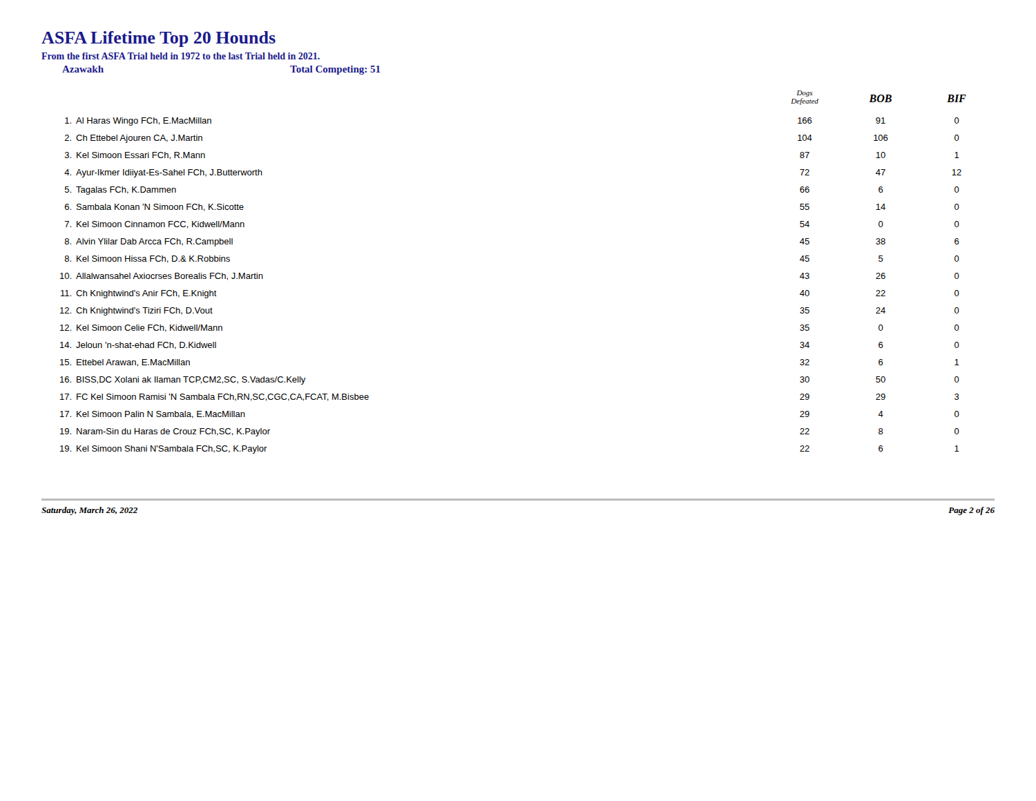ASFA Lifetime Top 20 Hounds
From the first ASFA Trial held in 1972 to the last Trial held in 2021.
Azawakh Total Competing: 51
| | Dogs Defeated | BOB | BIF |
| --- | --- | --- | --- |
| 1. Al Haras Wingo FCh, E.MacMillan | 166 | 91 | 0 |
| 2. Ch Ettebel Ajouren CA, J.Martin | 104 | 106 | 0 |
| 3. Kel Simoon Essari FCh, R.Mann | 87 | 10 | 1 |
| 4. Ayur-Ikmer Idiiyat-Es-Sahel FCh, J.Butterworth | 72 | 47 | 12 |
| 5. Tagalas FCh, K.Dammen | 66 | 6 | 0 |
| 6. Sambala Konan 'N Simoon FCh, K.Sicotte | 55 | 14 | 0 |
| 7. Kel Simoon Cinnamon FCC, Kidwell/Mann | 54 | 0 | 0 |
| 8. Alvin Ylilar Dab Arcca FCh, R.Campbell | 45 | 38 | 6 |
| 8. Kel Simoon Hissa FCh, D.& K.Robbins | 45 | 5 | 0 |
| 10. Allalwansahel Axiocrses Borealis FCh, J.Martin | 43 | 26 | 0 |
| 11. Ch Knightwind's Anir FCh, E.Knight | 40 | 22 | 0 |
| 12. Ch Knightwind's Tiziri FCh, D.Vout | 35 | 24 | 0 |
| 12. Kel Simoon Celie FCh, Kidwell/Mann | 35 | 0 | 0 |
| 14. Jeloun 'n-shat-ehad FCh, D.Kidwell | 34 | 6 | 0 |
| 15. Ettebel Arawan, E.MacMillan | 32 | 6 | 1 |
| 16. BISS,DC Xolani ak Ilaman TCP,CM2,SC, S.Vadas/C.Kelly | 30 | 50 | 0 |
| 17. FC Kel Simoon Ramisi 'N Sambala FCh,RN,SC,CGC,CA,FCAT, M.Bisbee | 29 | 29 | 3 |
| 17. Kel Simoon Palin N Sambala, E.MacMillan | 29 | 4 | 0 |
| 19. Naram-Sin du Haras de Crouz FCh,SC, K.Paylor | 22 | 8 | 0 |
| 19. Kel Simoon Shani N'Sambala FCh,SC, K.Paylor | 22 | 6 | 1 |
Saturday, March 26, 2022 Page 2 of 26